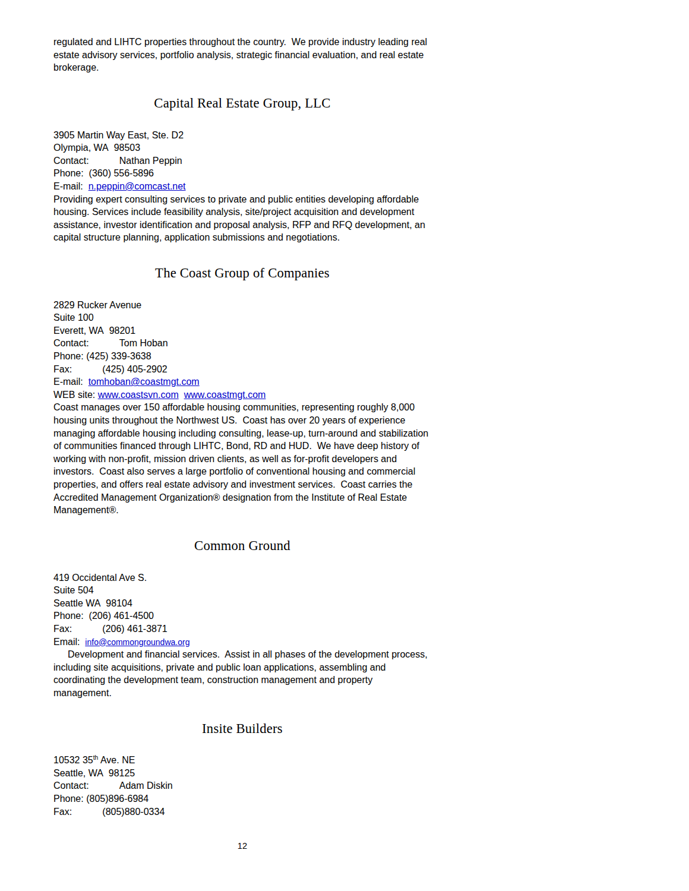regulated and LIHTC properties throughout the country. We provide industry leading real estate advisory services, portfolio analysis, strategic financial evaluation, and real estate brokerage.
Capital Real Estate Group, LLC
3905 Martin Way East, Ste. D2
Olympia, WA 98503
Contact: Nathan Peppin
Phone: (360) 556-5896
E-mail: n.peppin@comcast.net
Providing expert consulting services to private and public entities developing affordable housing. Services include feasibility analysis, site/project acquisition and development assistance, investor identification and proposal analysis, RFP and RFQ development, an capital structure planning, application submissions and negotiations.
The Coast Group of Companies
2829 Rucker Avenue
Suite 100
Everett, WA 98201
Contact: Tom Hoban
Phone: (425) 339-3638
Fax: (425) 405-2902
E-mail: tomhoban@coastmgt.com
WEB site: www.coastsvn.com www.coastmgt.com
Coast manages over 150 affordable housing communities, representing roughly 8,000 housing units throughout the Northwest US. Coast has over 20 years of experience managing affordable housing including consulting, lease-up, turn-around and stabilization of communities financed through LIHTC, Bond, RD and HUD. We have deep history of working with non-profit, mission driven clients, as well as for-profit developers and investors. Coast also serves a large portfolio of conventional housing and commercial properties, and offers real estate advisory and investment services. Coast carries the Accredited Management Organization® designation from the Institute of Real Estate Management®.
Common Ground
419 Occidental Ave S.
Suite 504
Seattle WA 98104
Phone: (206) 461-4500
Fax: (206) 461-3871
Email: info@commongroundwa.org
Development and financial services. Assist in all phases of the development process, including site acquisitions, private and public loan applications, assembling and coordinating the development team, construction management and property management.
Insite Builders
10532 35th Ave. NE
Seattle, WA 98125
Contact: Adam Diskin
Phone: (805)896-6984
Fax: (805)880-0334
12